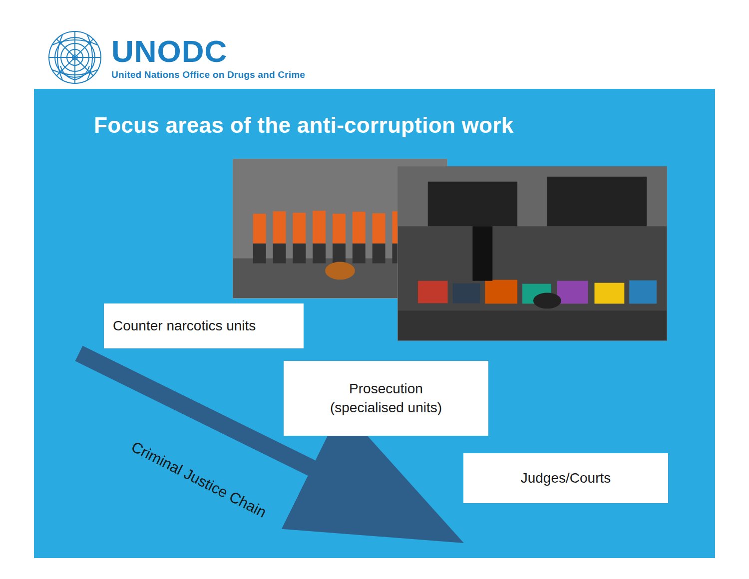UNODC
United Nations Office on Drugs and Crime
Focus areas of the anti-corruption work
Criminal Justice Chain
Counter narcotics units
Prosecution (specialised units)
Judges/Courts